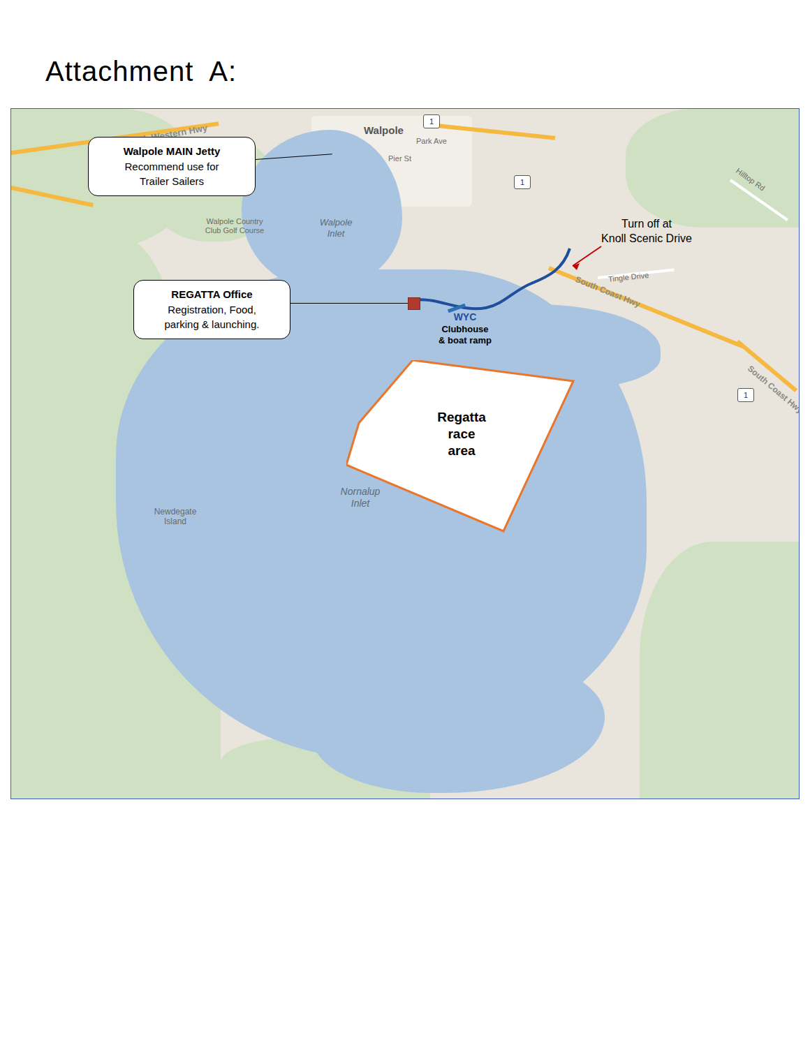Attachment A:
1
1
1
South Western Hwy
Hwy
Walpole
Park Ave
Pier St
Walpole Country
Club Golf Course
Walpole
Inlet
Nornalup
Inlet
Newdegate
Island
Hilltop Rd
Tingle Drive
South Coast Hwy
South Coast Hwy
Walpole MAIN Jetty Recommend use for
Trailer Sailers
REGATTA Office Registration, Food,
parking & launching.
WYC
Clubhouse
& boat ramp
Turn off at
Knoll Scenic Drive
Regatta
race
area